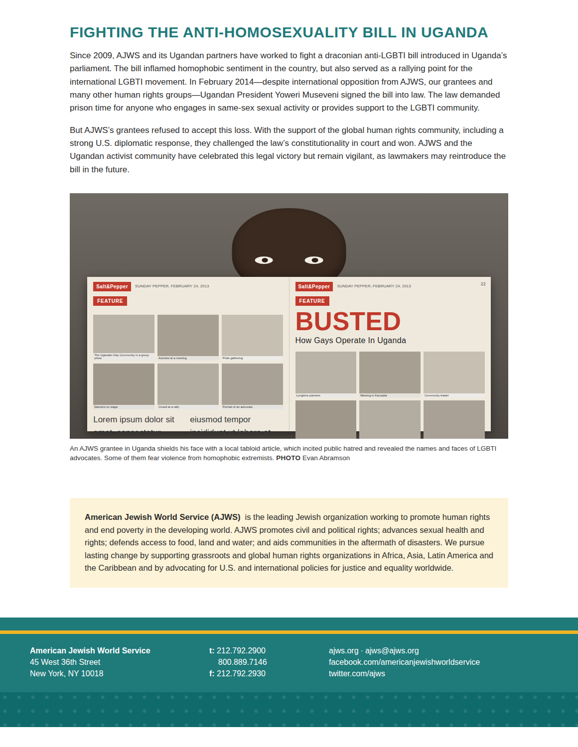Fighting the Anti-Homosexuality Bill in Uganda
Since 2009, AJWS and its Ugandan partners have worked to fight a draconian anti-LGBTI bill introduced in Uganda’s parliament. The bill inflamed homophobic sentiment in the country, but also served as a rallying point for the international LGBTI movement. In February 2014—despite international opposition from AJWS, our grantees and many other human rights groups—Ugandan President Yoweri Museveni signed the bill into law. The law demanded prison time for anyone who engages in same-sex sexual activity or provides support to the LGBTI community.
But AJWS’s grantees refused to accept this loss. With the support of the global human rights community, including a strong U.S. diplomatic response, they challenged the law’s constitutionality in court and won. AJWS and the Ugandan activist community have celebrated this legal victory but remain vigilant, as lawmakers may reintroduce the bill in the future.
Salt&Pepper SUNDAY PEPPER, FEBRUARY 24, 2013
FEATURE
The Ugandan Gay Community in a group photo
Activists at a meeting
Pride gathering
Dancers on stage
Crowd at a rally
Portrait of an advocate
Lorem ipsum dolor sit amet, consectetur adipiscing elit, sed do eiusmod tempor incididunt ut labore et dolore magna aliqua. Ut enim ad minim veniam, quis nostrud exercitation ullamco laboris nisi ut aliquip ex ea commodo consequat. Duis aute irure dolor in reprehenderit in voluptate velit esse cillum dolore eu fugiat nulla pariatur. Excepteur sint occaecat cupidatat non proident, sunt in culpa qui officia deserunt mollit anim id est laborum. Sed ut perspiciatis unde omnis iste natus error sit voluptatem accusantium doloremque laudantium, totam rem aperiam, eaque ipsa quae ab illo inventore veritatis et quasi architecto beatae vitae dicta sunt explicabo.
22
Salt&Pepper SUNDAY PEPPER, FEBRUARY 24, 2013
FEATURE
BUSTED
How Gays Operate In Uganda
Longtime partners
Meeting in Kampala
Community leader
Street scene
Advocates speak out
Named and pictured
Nemo enim ipsam voluptatem quia voluptas sit aspernatur aut odit aut fugit, sed quia consequuntur magni dolores eos qui ratione voluptatem sequi nesciunt. Neque porro quisquam est, qui dolorem ipsum quia dolor sit amet, consectetur, adipisci velit, sed quia non numquam eius modi tempora incidunt ut labore et dolore magnam aliquam quaerat voluptatem. Ut enim ad minima veniam, quis nostrum exercitationem ullam corporis suscipit laboriosam, nisi ut aliquid ex ea commodi consequatur.
An AJWS grantee in Uganda shields his face with a local tabloid article, which incited public hatred and revealed the names and faces of LGBTI advocates. Some of them fear violence from homophobic extremists. PHOTO Evan Abramson
American Jewish World Service (AJWS) is the leading Jewish organization working to promote human rights and end poverty in the developing world. AJWS promotes civil and political rights; advances sexual health and rights; defends access to food, land and water; and aids communities in the aftermath of disasters. We pursue lasting change by supporting grassroots and global human rights organizations in Africa, Asia, Latin America and the Caribbean and by advocating for U.S. and international policies for justice and equality worldwide.
American Jewish World Service
45 West 36th Street
New York, NY 10018
t: 212.792.2900
800.889.7146
f: 212.792.2930
ajws.org·ajws@ajws.org
facebook.com/americanjewishworldservice
twitter.com/ajws